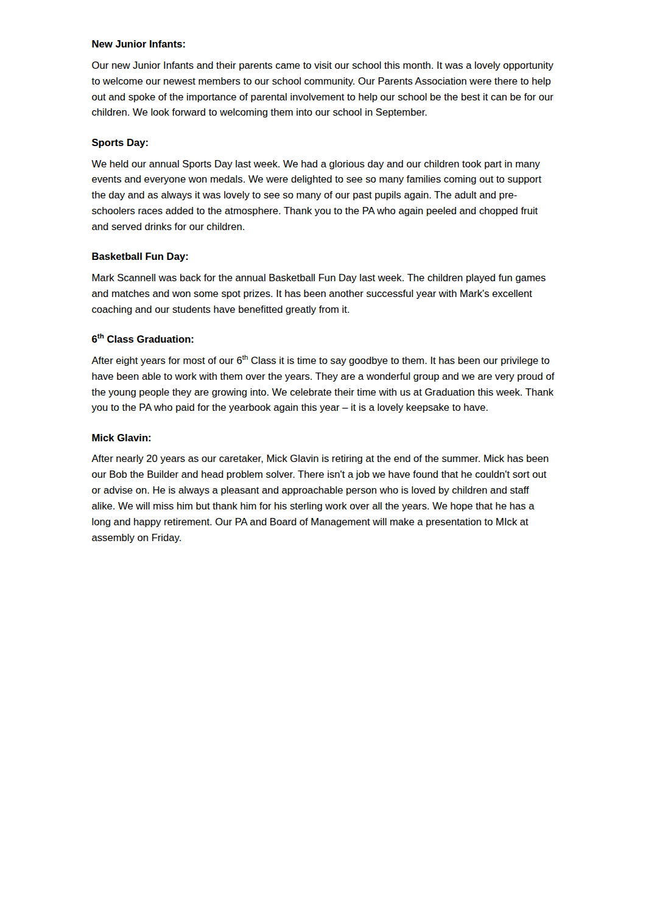New Junior Infants:
Our new Junior Infants and their parents came to visit our school this month. It was a lovely opportunity to welcome our newest members to our school community. Our Parents Association were there to help out and spoke of the importance of parental involvement to help our school be the best it can be for our children. We look forward to welcoming them into our school in September.
Sports Day:
We held our annual Sports Day last week. We had a glorious day and our children took part in many events and everyone won medals. We were delighted to see so many families coming out to support the day and as always it was lovely to see so many of our past pupils again. The adult and pre-schoolers races added to the atmosphere. Thank you to the PA who again peeled and chopped fruit and served drinks for our children.
Basketball Fun Day:
Mark Scannell was back for the annual Basketball Fun Day last week. The children played fun games and matches and won some spot prizes. It has been another successful year with Mark's excellent coaching and our students have benefitted greatly from it.
6th Class Graduation:
After eight years for most of our 6th Class it is time to say goodbye to them. It has been our privilege to have been able to work with them over the years. They are a wonderful group and we are very proud of the young people they are growing into. We celebrate their time with us at Graduation this week. Thank you to the PA who paid for the yearbook again this year – it is a lovely keepsake to have.
Mick Glavin:
After nearly 20 years as our caretaker, Mick Glavin is retiring at the end of the summer. Mick has been our Bob the Builder and head problem solver. There isn't a job we have found that he couldn't sort out or advise on. He is always a pleasant and approachable person who is loved by children and staff alike. We will miss him but thank him for his sterling work over all the years. We hope that he has a long and happy retirement. Our PA and Board of Management will make a presentation to MIck at assembly on Friday.